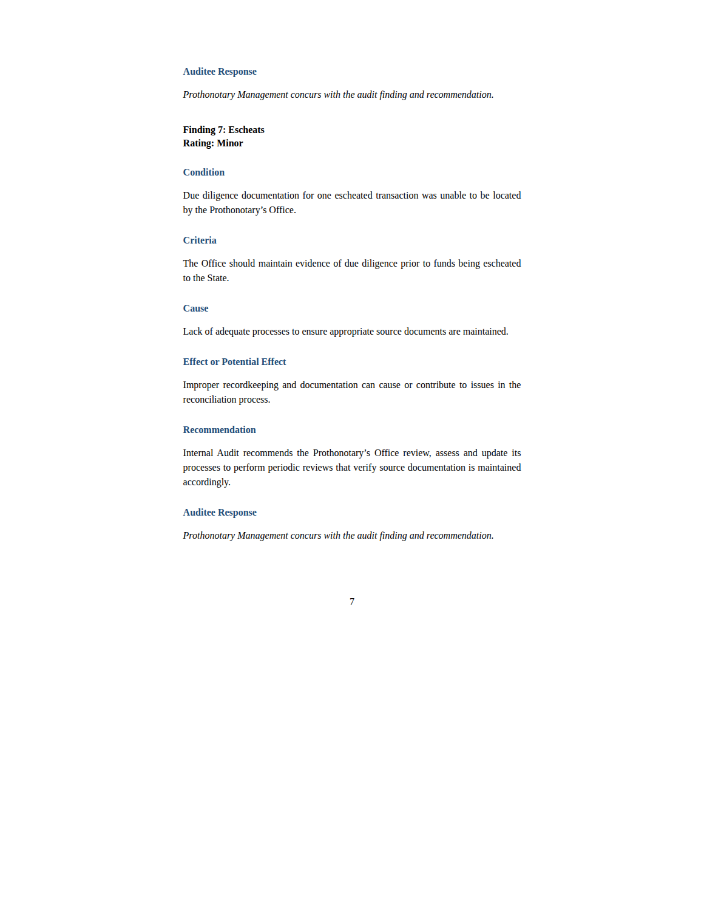Auditee Response
Prothonotary Management concurs with the audit finding and recommendation.
Finding 7: Escheats
Rating: Minor
Condition
Due diligence documentation for one escheated transaction was unable to be located by the Prothonotary’s Office.
Criteria
The Office should maintain evidence of due diligence prior to funds being escheated to the State.
Cause
Lack of adequate processes to ensure appropriate source documents are maintained.
Effect or Potential Effect
Improper recordkeeping and documentation can cause or contribute to issues in the reconciliation process.
Recommendation
Internal Audit recommends the Prothonotary’s Office review, assess and update its processes to perform periodic reviews that verify source documentation is maintained accordingly.
Auditee Response
Prothonotary Management concurs with the audit finding and recommendation.
7